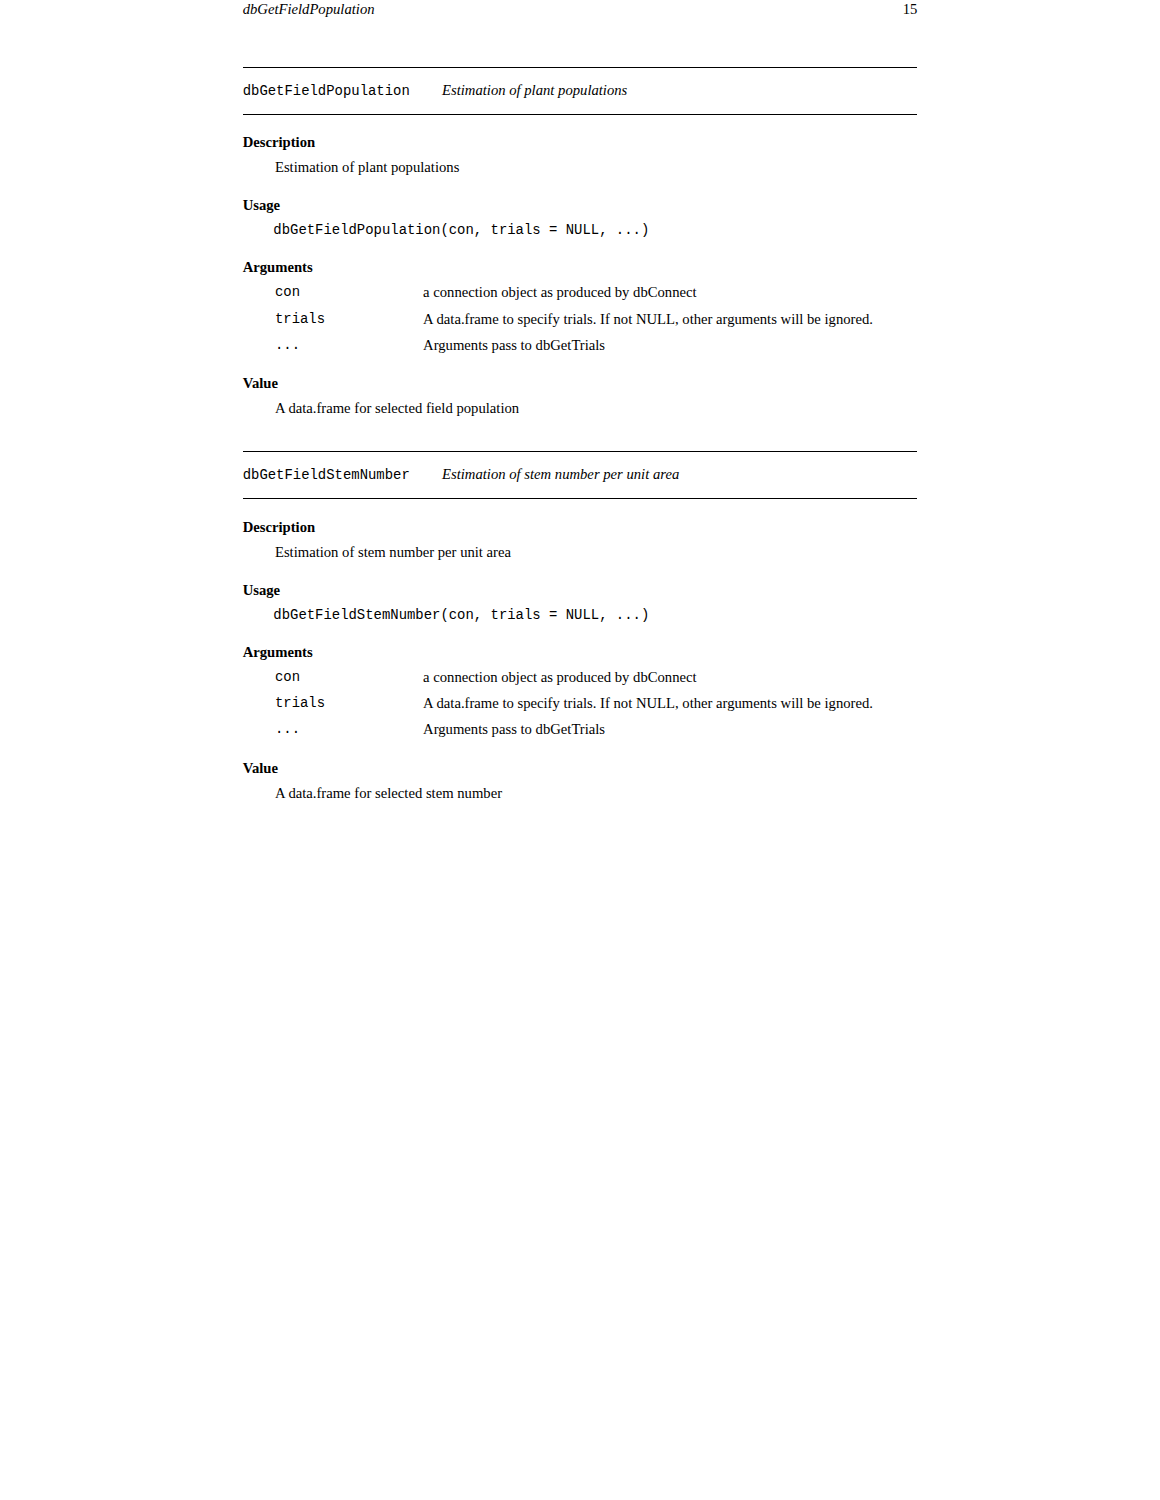dbGetFieldPopulation 15
dbGetFieldPopulation Estimation of plant populations
Description
Estimation of plant populations
Usage
dbGetFieldPopulation(con, trials = NULL, ...)
Arguments
con
a connection object as produced by dbConnect
trials
A data.frame to specify trials. If not NULL, other arguments will be ignored.
...
Arguments pass to dbGetTrials
Value
A data.frame for selected field population
dbGetFieldStemNumber Estimation of stem number per unit area
Description
Estimation of stem number per unit area
Usage
dbGetFieldStemNumber(con, trials = NULL, ...)
Arguments
con
a connection object as produced by dbConnect
trials
A data.frame to specify trials. If not NULL, other arguments will be ignored.
...
Arguments pass to dbGetTrials
Value
A data.frame for selected stem number